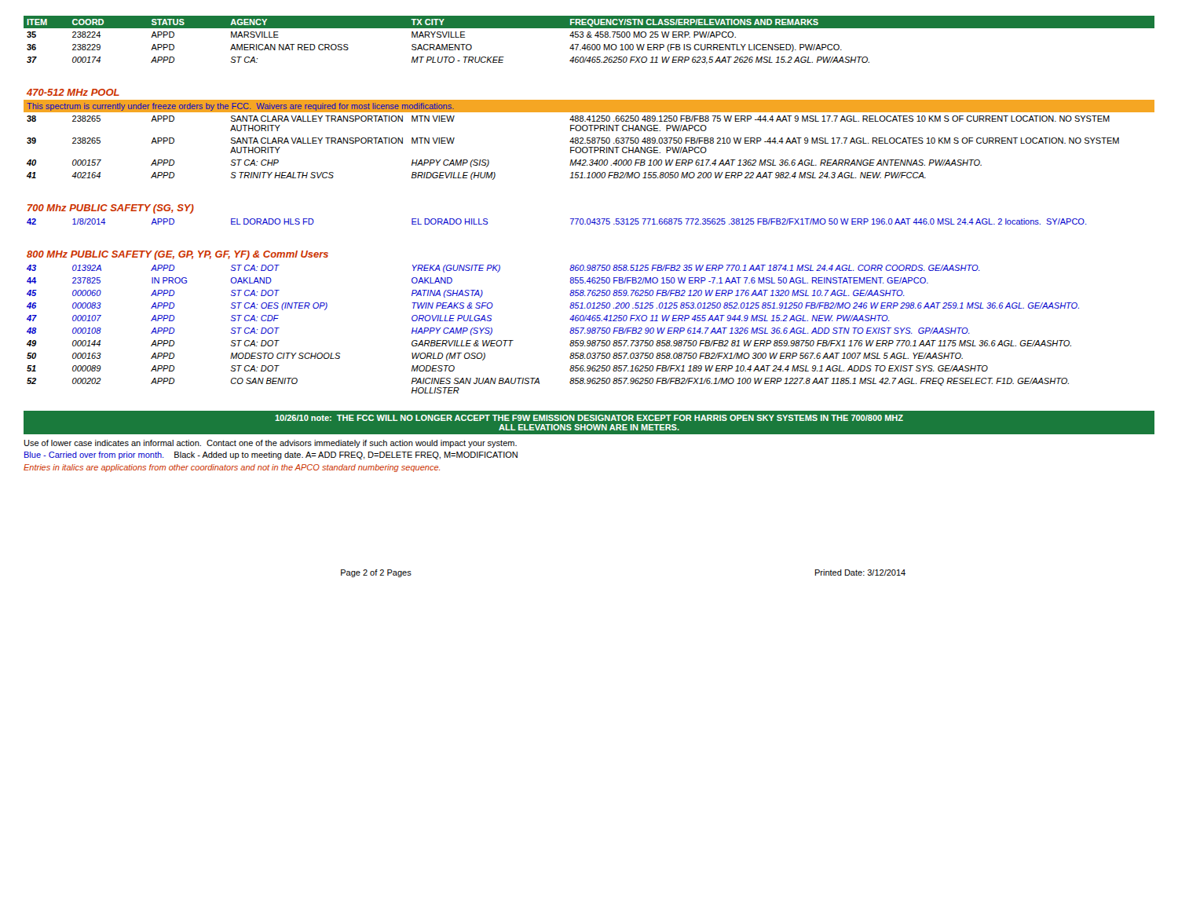| ITEM | COORD | STATUS | AGENCY | TX CITY | FREQUENCY/STN CLASS/ERP/ELEVATIONS AND REMARKS |
| --- | --- | --- | --- | --- | --- |
| 35 | 238224 | APPD | MARSVILLE | MARYSVILLE | 453 & 458.7500 MO 25 W ERP. PW/APCO. |
| 36 | 238229 | APPD | AMERICAN NAT RED CROSS | SACRAMENTO | 47.4600 MO 100 W ERP (FB IS CURRENTLY LICENSED). PW/APCO. |
| 37 | 000174 | APPD | ST CA: | MT PLUTO - TRUCKEE | 460/465.26250 FXO 11 W ERP 623,5 AAT 2626 MSL 15.2 AGL. PW/AASHTO. |
| 470-512 MHz POOL |
| This spectrum is currently under freeze orders by the FCC. Waivers are required for most license modifications. |
| 38 | 238265 | APPD | SANTA CLARA VALLEY TRANSPORTATION AUTHORITY | MTN VIEW | 488.41250 .66250 489.1250 FB/FB8 75 W ERP -44.4 AAT 9 MSL 17.7 AGL. RELOCATES 10 KM S OF CURRENT LOCATION. NO SYSTEM FOOTPRINT CHANGE. PW/APCO |
| 39 | 238265 | APPD | SANTA CLARA VALLEY TRANSPORTATION AUTHORITY | MTN VIEW | 482.58750 .63750 489.03750 FB/FB8 210 W ERP -44.4 AAT 9 MSL 17.7 AGL. RELOCATES 10 KM S OF CURRENT LOCATION. NO SYSTEM FOOTPRINT CHANGE. PW/APCO |
| 40 | 000157 | APPD | ST CA: CHP | HAPPY CAMP (SIS) | M42.3400 .4000 FB 100 W ERP 617.4 AAT 1362 MSL 36.6 AGL. REARRANGE ANTENNAS. PW/AASHTO. |
| 41 | 402164 | APPD | S TRINITY HEALTH SVCS | BRIDGEVILLE (HUM) | 151.1000 FB2/MO 155.8050 MO 200 W ERP 22 AAT 982.4 MSL 24.3 AGL. NEW. PW/FCCA. |
| 700 Mhz PUBLIC SAFETY (SG, SY) |
| 42 | 1/8/2014 | APPD | EL DORADO HLS FD | EL DORADO HILLS | 770.04375 .53125 771.66875 772.35625 .38125 FB/FB2/FX1T/MO 50 W ERP 196.0 AAT 446.0 MSL 24.4 AGL. 2 locations. SY/APCO. |
| 800 MHz PUBLIC SAFETY (GE, GP, YP, GF, YF) & Comml Users |
| 43 | 01392A | APPD | ST CA: DOT | YREKA (GUNSITE PK) | 860.98750 858.5125 FB/FB2 35 W ERP 770.1 AAT 1874.1 MSL 24.4 AGL. CORR COORDS. GE/AASHTO. |
| 44 | 237825 | IN PROG | OAKLAND | OAKLAND | 855.46250 FB/FB2/MO 150 W ERP -7.1 AAT 7.6 MSL 50 AGL. REINSTATEMENT. GE/APCO. |
| 45 | 000060 | APPD | ST CA: DOT | PATINA (SHASTA) | 858.76250 859.76250 FB/FB2 120 W ERP 176 AAT 1320 MSL 10.7 AGL. GE/AASHTO. |
| 46 | 000083 | APPD | ST CA: OES (INTER OP) | TWIN PEAKS & SFO | 851.01250 .200 .5125 .0125 853.01250 852.0125 851.91250 FB/FB2/MO 246 W ERP 298.6 AAT 259.1 MSL 36.6 AGL. GE/AASHTO. |
| 47 | 000107 | APPD | ST CA: CDF | OROVILLE PULGAS | 460/465.41250 FXO 11 W ERP 455 AAT 944.9 MSL 15.2 AGL. NEW. PW/AASHTO. |
| 48 | 000108 | APPD | ST CA: DOT | HAPPY CAMP (SYS) | 857.98750 FB/FB2 90 W ERP 614.7 AAT 1326 MSL 36.6 AGL. ADD STN TO EXIST SYS. GP/AASHTO. |
| 49 | 000144 | APPD | ST CA: DOT | GARBERVILLE & WEOTT | 859.98750 857.73750 858.98750 FB/FB2 81 W ERP 859.98750 FB/FX1 176 W ERP 770.1 AAT 1175 MSL 36.6 AGL. GE/AASHTO. |
| 50 | 000163 | APPD | MODESTO CITY SCHOOLS | WORLD (MT OSO) | 858.03750 857.03750 858.08750 FB2/FX1/MO 300 W ERP 567.6 AAT 1007 MSL 5 AGL. YE/AASHTO. |
| 51 | 000089 | APPD | ST CA: DOT | MODESTO | 856.96250 857.16250 FB/FX1 189 W ERP 10.4 AAT 24.4 MSL 9.1 AGL. ADDS TO EXIST SYS. GE/AASHTO |
| 52 | 000202 | APPD | CO SAN BENITO | PAICINES SAN JUAN BAUTISTA HOLLISTER | 858.96250 857.96250 FB/FB2/FX1/6.1/MO 100 W ERP 1227.8 AAT 1185.1 MSL 42.7 AGL. FREQ RESELECT. F1D. GE/AASHTO. |
10/26/10 note: THE FCC WILL NO LONGER ACCEPT THE F9W EMISSION DESIGNATOR EXCEPT FOR HARRIS OPEN SKY SYSTEMS IN THE 700/800 MHZ
ALL ELEVATIONS SHOWN ARE IN METERS.
Use of lower case indicates an informal action. Contact one of the advisors immediately if such action would impact your system.
Blue - Carried over from prior month. Black - Added up to meeting date. A= ADD FREQ, D=DELETE FREQ, M=MODIFICATION
Entries in italics are applications from other coordinators and not in the APCO standard numbering sequence.
Page 2 of 2 Pages Printed Date: 3/12/2014